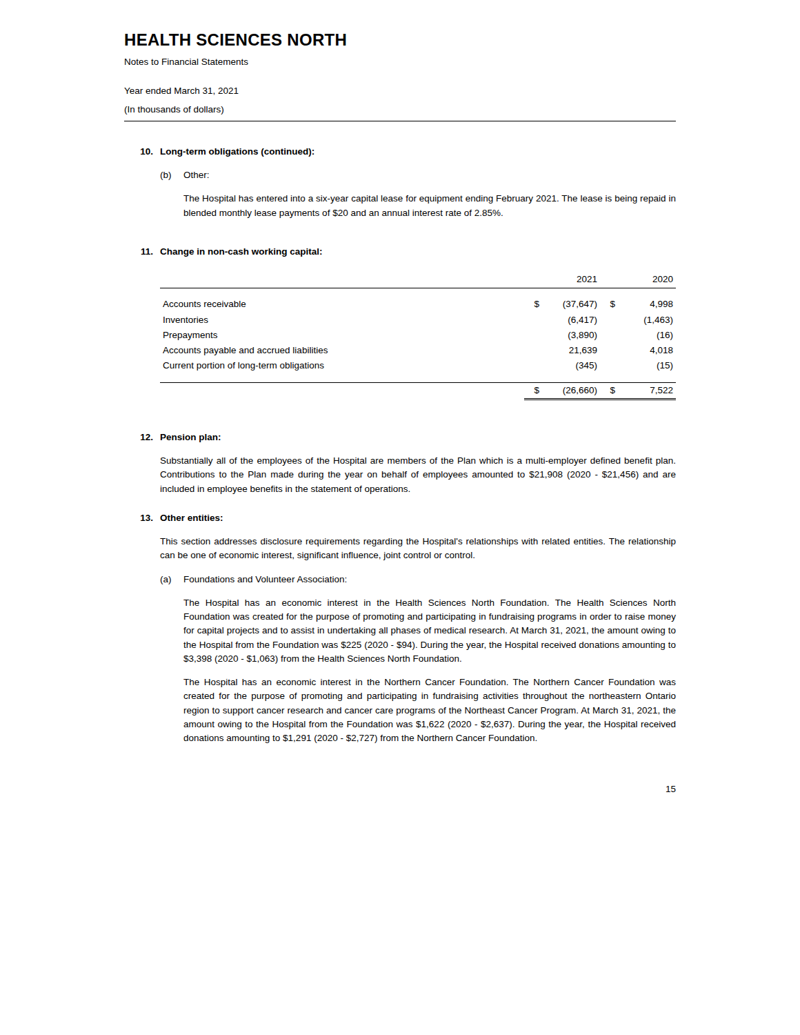HEALTH SCIENCES NORTH
Notes to Financial Statements
Year ended March 31, 2021
(In thousands of dollars)
10.
Long-term obligations (continued):
(b)
Other:
The Hospital has entered into a six-year capital lease for equipment ending February 2021. The lease is being repaid in blended monthly lease payments of $20 and an annual interest rate of 2.85%.
11.
Change in non-cash working capital:
| | 2021 | 2020 |
| --- | --- | --- |
| Accounts receivable | $ | (37,647) | $ | 4,998 |
| Inventories | | (6,417) | | (1,463) |
| Prepayments | | (3,890) | | (16) |
| Accounts payable and accrued liabilities | | 21,639 | | 4,018 |
| Current portion of long-term obligations | | (345) | | (15) |
| | $ | (26,660) | $ | 7,522 |
12.
Pension plan:
Substantially all of the employees of the Hospital are members of the Plan which is a multi-employer defined benefit plan. Contributions to the Plan made during the year on behalf of employees amounted to $21,908 (2020 - $21,456) and are included in employee benefits in the statement of operations.
13.
Other entities:
This section addresses disclosure requirements regarding the Hospital's relationships with related entities. The relationship can be one of economic interest, significant influence, joint control or control.
(a)
Foundations and Volunteer Association:
The Hospital has an economic interest in the Health Sciences North Foundation. The Health Sciences North Foundation was created for the purpose of promoting and participating in fundraising programs in order to raise money for capital projects and to assist in undertaking all phases of medical research. At March 31, 2021, the amount owing to the Hospital from the Foundation was $225 (2020 - $94). During the year, the Hospital received donations amounting to $3,398 (2020 - $1,063) from the Health Sciences North Foundation.
The Hospital has an economic interest in the Northern Cancer Foundation. The Northern Cancer Foundation was created for the purpose of promoting and participating in fundraising activities throughout the northeastern Ontario region to support cancer research and cancer care programs of the Northeast Cancer Program. At March 31, 2021, the amount owing to the Hospital from the Foundation was $1,622 (2020 - $2,637). During the year, the Hospital received donations amounting to $1,291 (2020 - $2,727) from the Northern Cancer Foundation.
15